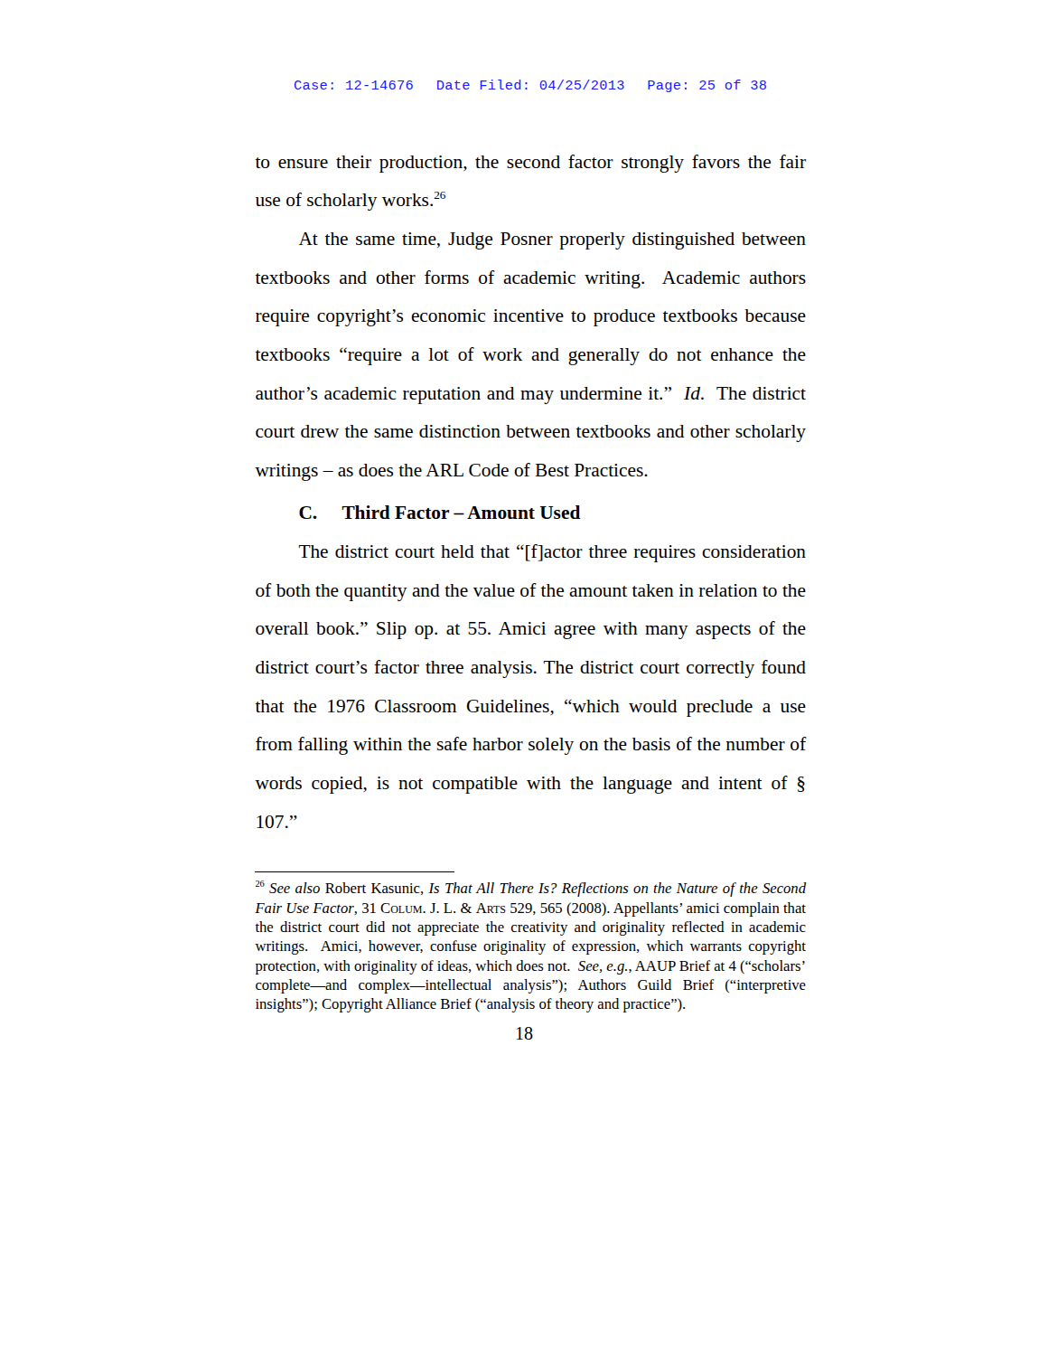Case: 12-14676 Date Filed: 04/25/2013 Page: 25 of 38
to ensure their production, the second factor strongly favors the fair use of scholarly works.26
At the same time, Judge Posner properly distinguished between textbooks and other forms of academic writing. Academic authors require copyright’s economic incentive to produce textbooks because textbooks “require a lot of work and generally do not enhance the author’s academic reputation and may undermine it.” Id. The district court drew the same distinction between textbooks and other scholarly writings – as does the ARL Code of Best Practices.
C. Third Factor – Amount Used
The district court held that “[f]actor three requires consideration of both the quantity and the value of the amount taken in relation to the overall book.” Slip op. at 55. Amici agree with many aspects of the district court’s factor three analysis. The district court correctly found that the 1976 Classroom Guidelines, “which would preclude a use from falling within the safe harbor solely on the basis of the number of words copied, is not compatible with the language and intent of § 107.”
26 See also Robert Kasunic, Is That All There Is? Reflections on the Nature of the Second Fair Use Factor, 31 Colum. J. L. & Arts 529, 565 (2008). Appellants’ amici complain that the district court did not appreciate the creativity and originality reflected in academic writings. Amici, however, confuse originality of expression, which warrants copyright protection, with originality of ideas, which does not. See, e.g., AAUP Brief at 4 (“scholars’ complete—and complex—intellectual analysis”); Authors Guild Brief (“interpretive insights”); Copyright Alliance Brief (“analysis of theory and practice”).
18